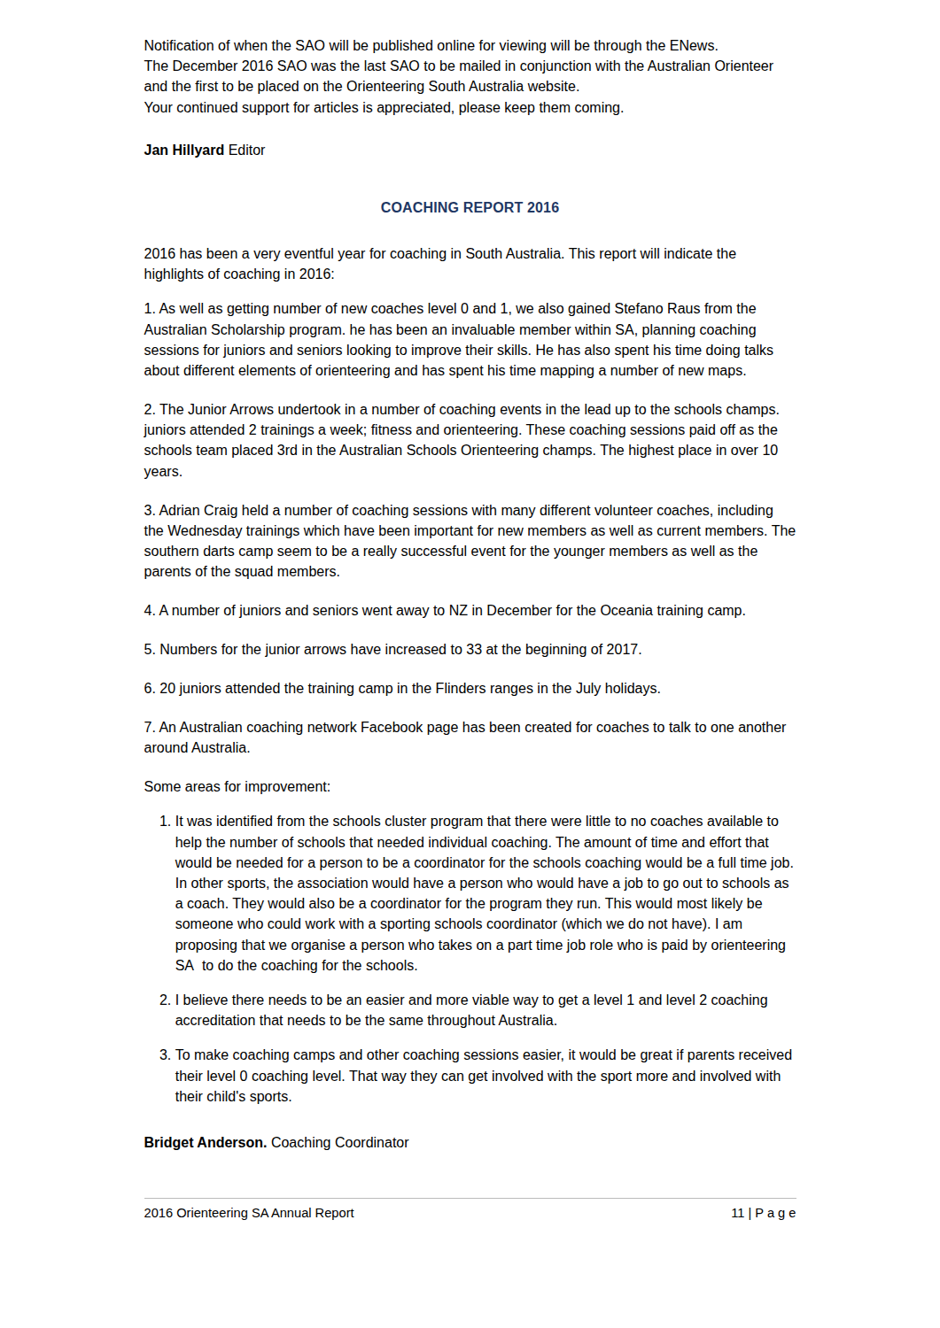Notification of when the SAO will be published online for viewing will be through the ENews.
The December 2016 SAO was the last SAO to be mailed in conjunction with the Australian Orienteer and the first to be placed on the Orienteering South Australia website.
Your continued support for articles is appreciated, please keep them coming.
Jan Hillyard Editor
COACHING REPORT 2016
2016 has been a very eventful year for coaching in South Australia. This report will indicate the highlights of coaching in 2016:
1. As well as getting number of new coaches level 0 and 1, we also gained Stefano Raus from the Australian Scholarship program. he has been an invaluable member within SA, planning coaching sessions for juniors and seniors looking to improve their skills. He has also spent his time doing talks about different elements of orienteering and has spent his time mapping a number of new maps.
2. The Junior Arrows undertook in a number of coaching events in the lead up to the schools champs. juniors attended 2 trainings a week; fitness and orienteering. These coaching sessions paid off as the schools team placed 3rd in the Australian Schools Orienteering champs. The highest place in over 10 years.
3. Adrian Craig held a number of coaching sessions with many different volunteer coaches, including the Wednesday trainings which have been important for new members as well as current members. The southern darts camp seem to be a really successful event for the younger members as well as the parents of the squad members.
4. A number of juniors and seniors went away to NZ in December for the Oceania training camp.
5. Numbers for the junior arrows have increased to 33 at the beginning of 2017.
6. 20 juniors attended the training camp in the Flinders ranges in the July holidays.
7. An Australian coaching network Facebook page has been created for coaches to talk to one another around Australia.
Some areas for improvement:
It was identified from the schools cluster program that there were little to no coaches available to help the number of schools that needed individual coaching. The amount of time and effort that would be needed for a person to be a coordinator for the schools coaching would be a full time job. In other sports, the association would have a person who would have a job to go out to schools as a coach. They would also be a coordinator for the program they run. This would most likely be someone who could work with a sporting schools coordinator (which we do not have). I am proposing that we organise a person who takes on a part time job role who is paid by orienteering SA to do the coaching for the schools.
I believe there needs to be an easier and more viable way to get a level 1 and level 2 coaching accreditation that needs to be the same throughout Australia.
To make coaching camps and other coaching sessions easier, it would be great if parents received their level 0 coaching level. That way they can get involved with the sport more and involved with their child's sports.
Bridget Anderson. Coaching Coordinator
2016 Orienteering SA Annual Report 11 | P a g e